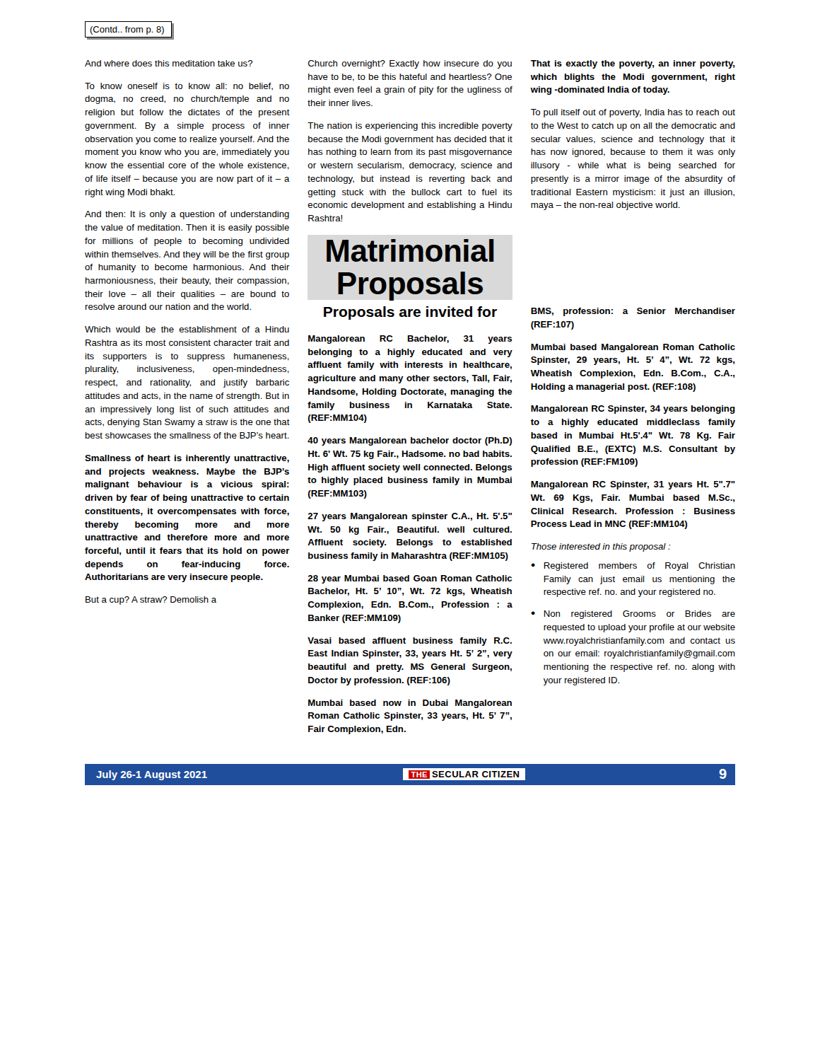(Contd.. from p. 8)
And where does this meditation take us?
To know oneself is to know all: no belief, no dogma, no creed, no church/temple and no religion but follow the dictates of the present government. By a simple process of inner observation you come to realize yourself. And the moment you know who you are, immediately you know the essential core of the whole existence, of life itself – because you are now part of it – a right wing Modi bhakt.
And then: It is only a question of understanding the value of meditation. Then it is easily possible for millions of people to becoming undivided within themselves. And they will be the first group of humanity to become harmonious. And their harmoniousness, their beauty, their compassion, their love – all their qualities – are bound to resolve around our nation and the world.
Which would be the establishment of a Hindu Rashtra as its most consistent character trait and its supporters is to suppress humaneness, plurality, inclusiveness, open-mindedness, respect, and rationality, and justify barbaric attitudes and acts, in the name of strength. But in an impressively long list of such attitudes and acts, denying Stan Swamy a straw is the one that best showcases the smallness of the BJP’s heart.
Smallness of heart is inherently unattractive, and projects weakness. Maybe the BJP’s malignant behaviour is a vicious spiral: driven by fear of being unattractive to certain constituents, it overcompensates with force, thereby becoming more and more unattractive and therefore more and more forceful, until it fears that its hold on power depends on fear-inducing force. Authoritarians are very insecure people.
But a cup? A straw? Demolish a
Church overnight? Exactly how insecure do you have to be, to be this hateful and heartless? One might even feel a grain of pity for the ugliness of their inner lives.
The nation is experiencing this incredible poverty because the Modi government has decided that it has nothing to learn from its past misgovernance or western secularism, democracy, science and technology, but instead is reverting back and getting stuck with the bullock cart to fuel its economic development and establishing a Hindu Rashtra!
Matrimonial Proposals
Proposals are invited for
Mangalorean RC Bachelor, 31 years belonging to a highly educated and very affluent family with interests in healthcare, agriculture and many other sectors, Tall, Fair, Handsome, Holding Doctorate, managing the family business in Karnataka State. (REF:MM104)
40 years Mangalorean bachelor doctor (Ph.D) Ht. 6' Wt. 75 kg Fair., Hadsome. no bad habits. High affluent society well connected. Belongs to highly placed business family in Mumbai (REF:MM103)
27 years Mangalorean spinster C.A., Ht. 5'.5" Wt. 50 kg Fair., Beautiful. well cultured. Affluent society. Belongs to established business family in Maharashtra (REF:MM105)
28 year Mumbai based Goan Roman Catholic Bachelor, Ht. 5’ 10”, Wt. 72 kgs, Wheatish Complexion, Edn. B.Com., Profession : a Banker (REF:MM109)
Vasai based affluent business family R.C. East Indian Spinster, 33, years Ht. 5’ 2”, very beautiful and pretty. MS General Surgeon, Doctor by profession. (REF:106)
Mumbai based now in Dubai Mangalorean Roman Catholic Spinster, 33 years, Ht. 5’ 7”, Fair Complexion, Edn.
That is exactly the poverty, an inner poverty, which blights the Modi government, right wing -dominated India of today.
To pull itself out of poverty, India has to reach out to the West to catch up on all the democratic and secular values, science and technology that it has now ignored, because to them it was only illusory - while what is being searched for presently is a mirror image of the absurdity of traditional Eastern mysticism: it just an illusion, maya – the non-real objective world.
BMS, profession: a Senior Merchandiser (REF:107)
Mumbai based Mangalorean Roman Catholic Spinster, 29 years, Ht. 5’ 4”, Wt. 72 kgs, Wheatish Complexion, Edn. B.Com., C.A., Holding a managerial post. (REF:108)
Mangalorean RC Spinster, 34 years belonging to a highly educated middleclass family based in Mumbai Ht.5'.4" Wt. 78 Kg. Fair Qualified B.E., (EXTC) M.S. Consultant by profession (REF:FM109)
Mangalorean RC Spinster, 31 years Ht. 5".7" Wt. 69 Kgs, Fair. Mumbai based M.Sc., Clinical Research. Profession : Business Process Lead in MNC (REF:MM104)
Those interested in this proposal :
Registered members of Royal Christian Family can just email us mentioning the respective ref. no. and your registered no.
Non registered Grooms or Brides are requested to upload your profile at our website www.royalchristianfamily.com and contact us on our email: royalchristianfamily@gmail.com mentioning the respective ref. no. along with your registered ID.
July 26-1 August 2021
THE SECULAR CITIZEN
9